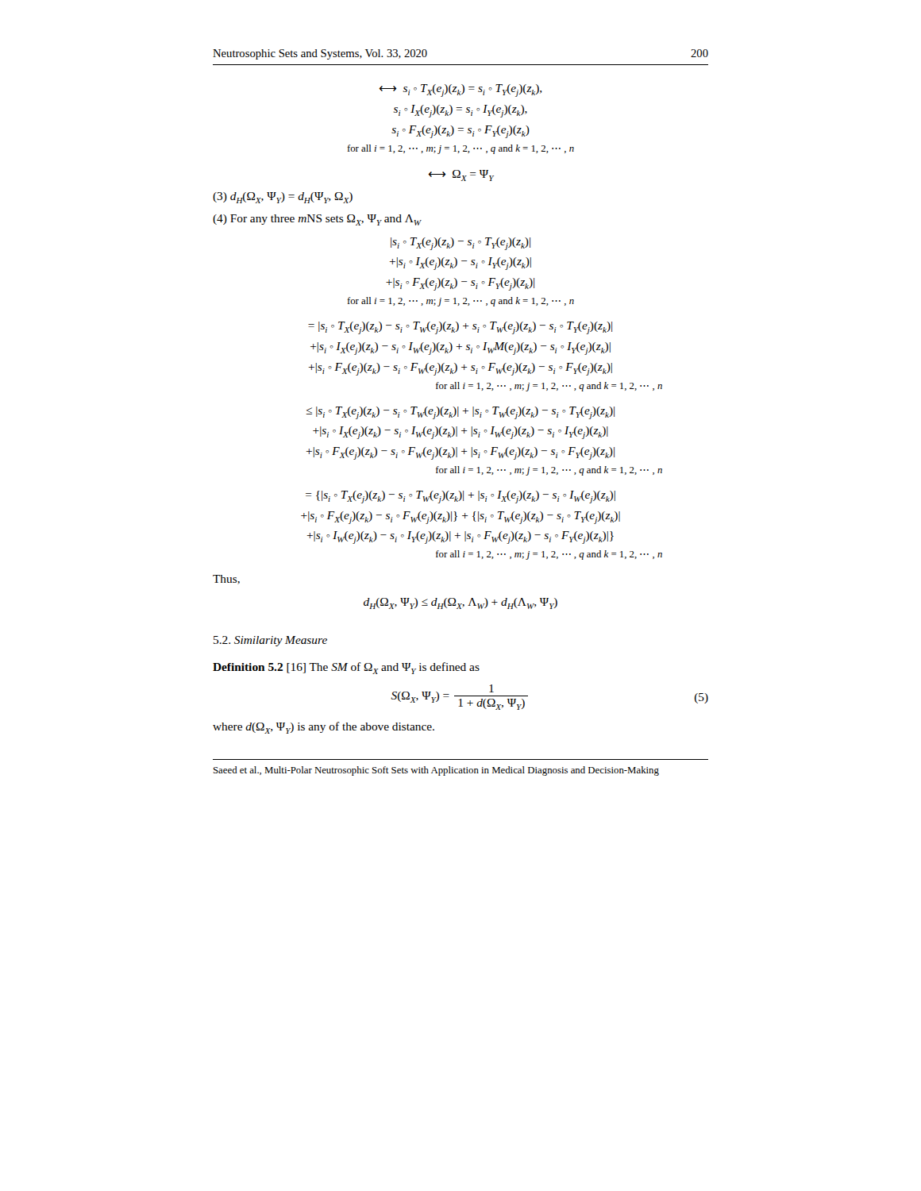Neutrosophic Sets and Systems, Vol. 33, 2020
200
⟷ si ◦ TX(ej)(zk) = si ◦ TY(ej)(zk),
si ◦ IX(ej)(zk) = si ◦ IY(ej)(zk),
si ◦ FX(ej)(zk) = si ◦ FY(ej)(zk)
for all i = 1, 2, ⋯ , m; j = 1, 2, ⋯ , q and k = 1, 2, ⋯ , n
⟷ ΩX = ΨY
(3) dH(ΩX, ΨY) = dH(ΨY, ΩX)
(4) For any three m NS sets ΩX, ΨY and ΛW
|si ◦ TX(ej)(zk) − si ◦ TY(ej)(zk)|
+|si ◦ IX(ej)(zk) − si ◦ IY(ej)(zk)|
+|si ◦ FX(ej)(zk) − si ◦ FY(ej)(zk)|
for all i = 1, 2, ⋯ , m; j = 1, 2, ⋯ , q and k = 1, 2, ⋯ , n
= |si ◦ TX(ej)(zk) − si ◦ TW(ej)(zk) + si ◦ TW(ej)(zk) − si ◦ TY(ej)(zk)|
+|si ◦ IX(ej)(zk) − si ◦ IW(ej)(zk) + si ◦ IWM(ej)(zk) − si ◦ IY(ej)(zk)|
+|si ◦ FX(ej)(zk) − si ◦ FW(ej)(zk) + si ◦ FW(ej)(zk) − si ◦ FY(ej)(zk)|
for all i = 1, 2, ⋯ , m; j = 1, 2, ⋯ , q and k = 1, 2, ⋯ , n
≤ |si ◦ TX(ej)(zk) − si ◦ TW(ej)(zk)| + |si ◦ TW(ej)(zk) − si ◦ TY(ej)(zk)|
+|si ◦ IX(ej)(zk) − si ◦ IW(ej)(zk)| + |si ◦ IW(ej)(zk) − si ◦ IY(ej)(zk)|
+|si ◦ FX(ej)(zk) − si ◦ FW(ej)(zk)| + |si ◦ FW(ej)(zk) − si ◦ FY(ej)(zk)|
for all i = 1, 2, ⋯ , m; j = 1, 2, ⋯ , q and k = 1, 2, ⋯ , n
= {|si ◦ TX(ej)(zk) − si ◦ TW(ej)(zk)| + |si ◦ IX(ej)(zk) − si ◦ IW(ej)(zk)|
+|si ◦ FX(ej)(zk) − si ◦ FW(ej)(zk)|} + {|si ◦ TW(ej)(zk) − si ◦ TY(ej)(zk)|
+|si ◦ IW(ej)(zk) − si ◦ IY(ej)(zk)| + |si ◦ FW(ej)(zk) − si ◦ FY(ej)(zk)|}
for all i = 1, 2, ⋯ , m; j = 1, 2, ⋯ , q and k = 1, 2, ⋯ , n
Thus,
dH(ΩX, ΨY) ≤ dH(ΩX, ΛW) + dH(ΛW, ΨY)
5.2. Similarity Measure
Definition 5.2 [16] The SM of ΩX and ΨY is defined as
S(ΩX, ΨY) = 1 1 + d(ΩX, ΨY)
(5)
where d(ΩX, ΨY) is any of the above distance.
Saeed et al., Multi-Polar Neutrosophic Soft Sets with Application in Medical Diagnosis and Decision-Making